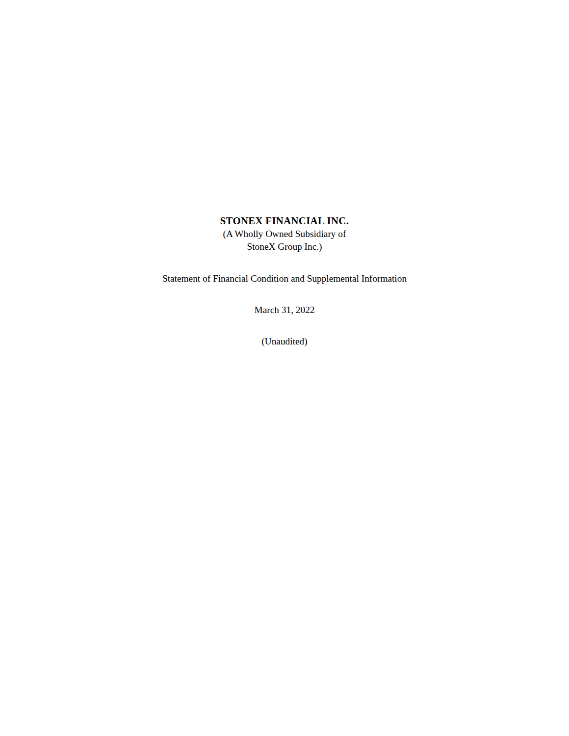STONEX FINANCIAL INC.
(A Wholly Owned Subsidiary of
StoneX Group Inc.)
Statement of Financial Condition and Supplemental Information
March 31, 2022
(Unaudited)